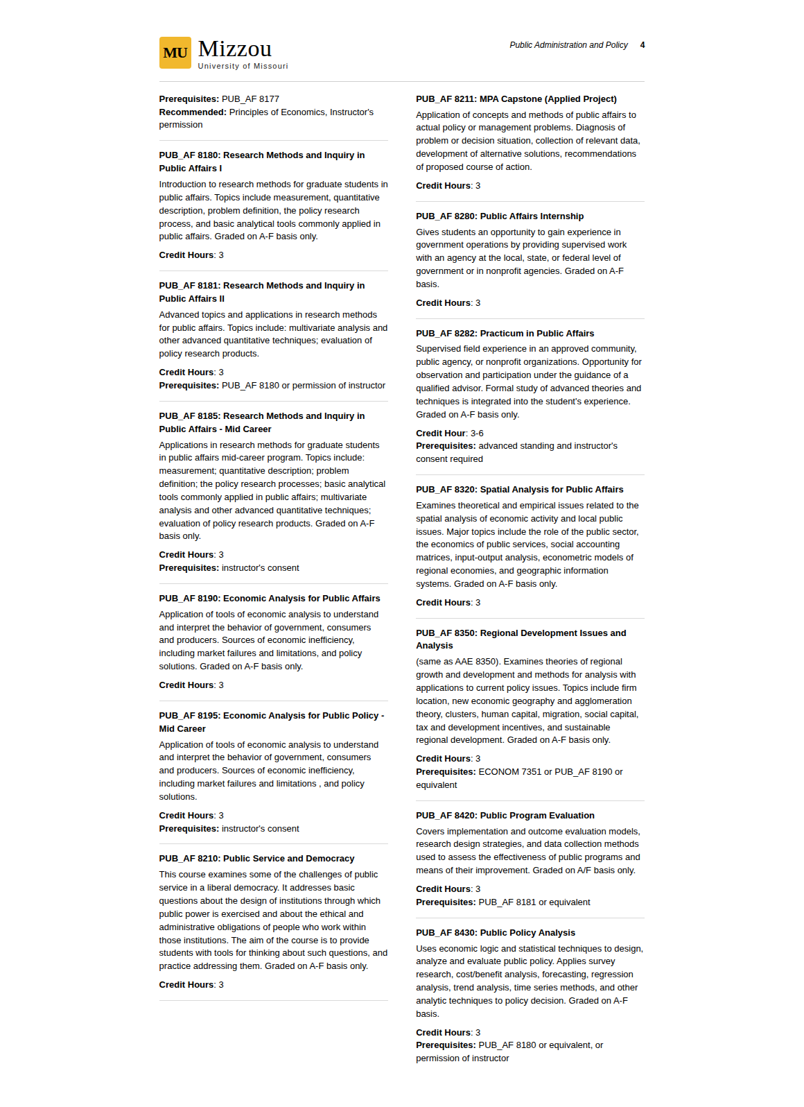MU
Mizzou
University of Missouri
Public Administration and Policy 4
Prerequisites: PUB_AF 8177
Recommended: Principles of Economics, Instructor's permission
PUB_AF 8180: Research Methods and Inquiry in Public Affairs I
Introduction to research methods for graduate students in public affairs. Topics include measurement, quantitative description, problem definition, the policy research process, and basic analytical tools commonly applied in public affairs. Graded on A-F basis only.
Credit Hours: 3
PUB_AF 8181: Research Methods and Inquiry in Public Affairs II
Advanced topics and applications in research methods for public affairs. Topics include: multivariate analysis and other advanced quantitative techniques; evaluation of policy research products.
Credit Hours: 3
Prerequisites: PUB_AF 8180 or permission of instructor
PUB_AF 8185: Research Methods and Inquiry in Public Affairs - Mid Career
Applications in research methods for graduate students in public affairs mid-career program. Topics include: measurement; quantitative description; problem definition; the policy research processes; basic analytical tools commonly applied in public affairs; multivariate analysis and other advanced quantitative techniques; evaluation of policy research products. Graded on A-F basis only.
Credit Hours: 3
Prerequisites: instructor's consent
PUB_AF 8190: Economic Analysis for Public Affairs
Application of tools of economic analysis to understand and interpret the behavior of government, consumers and producers. Sources of economic inefficiency, including market failures and limitations, and policy solutions. Graded on A-F basis only.
Credit Hours: 3
PUB_AF 8195: Economic Analysis for Public Policy - Mid Career
Application of tools of economic analysis to understand and interpret the behavior of government, consumers and producers. Sources of economic inefficiency, including market failures and limitations , and policy solutions.
Credit Hours: 3
Prerequisites: instructor's consent
PUB_AF 8210: Public Service and Democracy
This course examines some of the challenges of public service in a liberal democracy. It addresses basic questions about the design of institutions through which public power is exercised and about the ethical and administrative obligations of people who work within those institutions. The aim of the course is to provide students with tools for thinking about such questions, and practice addressing them. Graded on A-F basis only.
Credit Hours: 3
PUB_AF 8211: MPA Capstone (Applied Project)
Application of concepts and methods of public affairs to actual policy or management problems. Diagnosis of problem or decision situation, collection of relevant data, development of alternative solutions, recommendations of proposed course of action.
Credit Hours: 3
PUB_AF 8280: Public Affairs Internship
Gives students an opportunity to gain experience in government operations by providing supervised work with an agency at the local, state, or federal level of government or in nonprofit agencies. Graded on A-F basis.
Credit Hours: 3
PUB_AF 8282: Practicum in Public Affairs
Supervised field experience in an approved community, public agency, or nonprofit organizations. Opportunity for observation and participation under the guidance of a qualified advisor. Formal study of advanced theories and techniques is integrated into the student's experience. Graded on A-F basis only.
Credit Hour: 3-6
Prerequisites: advanced standing and instructor's consent required
PUB_AF 8320: Spatial Analysis for Public Affairs
Examines theoretical and empirical issues related to the spatial analysis of economic activity and local public issues. Major topics include the role of the public sector, the economics of public services, social accounting matrices, input-output analysis, econometric models of regional economies, and geographic information systems. Graded on A-F basis only.
Credit Hours: 3
PUB_AF 8350: Regional Development Issues and Analysis
(same as AAE 8350). Examines theories of regional growth and development and methods for analysis with applications to current policy issues. Topics include firm location, new economic geography and agglomeration theory, clusters, human capital, migration, social capital, tax and development incentives, and sustainable regional development. Graded on A-F basis only.
Credit Hours: 3
Prerequisites: ECONOM 7351 or PUB_AF 8190 or equivalent
PUB_AF 8420: Public Program Evaluation
Covers implementation and outcome evaluation models, research design strategies, and data collection methods used to assess the effectiveness of public programs and means of their improvement. Graded on A/F basis only.
Credit Hours: 3
Prerequisites: PUB_AF 8181 or equivalent
PUB_AF 8430: Public Policy Analysis
Uses economic logic and statistical techniques to design, analyze and evaluate public policy. Applies survey research, cost/benefit analysis, forecasting, regression analysis, trend analysis, time series methods, and other analytic techniques to policy decision. Graded on A-F basis.
Credit Hours: 3
Prerequisites: PUB_AF 8180 or equivalent, or permission of instructor